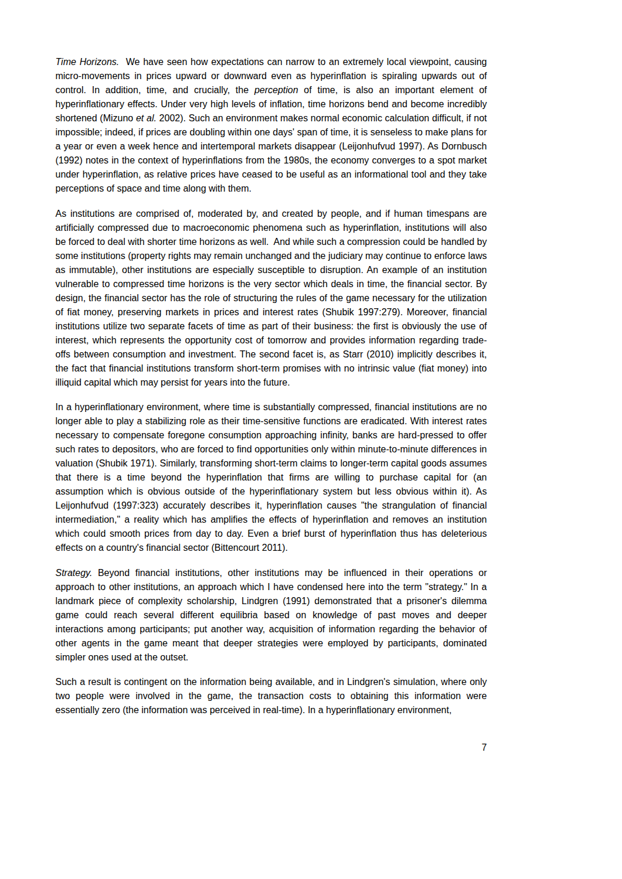Time Horizons. We have seen how expectations can narrow to an extremely local viewpoint, causing micro-movements in prices upward or downward even as hyperinflation is spiraling upwards out of control. In addition, time, and crucially, the perception of time, is also an important element of hyperinflationary effects. Under very high levels of inflation, time horizons bend and become incredibly shortened (Mizuno et al. 2002). Such an environment makes normal economic calculation difficult, if not impossible; indeed, if prices are doubling within one days' span of time, it is senseless to make plans for a year or even a week hence and intertemporal markets disappear (Leijonhufvud 1997). As Dornbusch (1992) notes in the context of hyperinflations from the 1980s, the economy converges to a spot market under hyperinflation, as relative prices have ceased to be useful as an informational tool and they take perceptions of space and time along with them.
As institutions are comprised of, moderated by, and created by people, and if human timespans are artificially compressed due to macroeconomic phenomena such as hyperinflation, institutions will also be forced to deal with shorter time horizons as well. And while such a compression could be handled by some institutions (property rights may remain unchanged and the judiciary may continue to enforce laws as immutable), other institutions are especially susceptible to disruption. An example of an institution vulnerable to compressed time horizons is the very sector which deals in time, the financial sector. By design, the financial sector has the role of structuring the rules of the game necessary for the utilization of fiat money, preserving markets in prices and interest rates (Shubik 1997:279). Moreover, financial institutions utilize two separate facets of time as part of their business: the first is obviously the use of interest, which represents the opportunity cost of tomorrow and provides information regarding trade-offs between consumption and investment. The second facet is, as Starr (2010) implicitly describes it, the fact that financial institutions transform short-term promises with no intrinsic value (fiat money) into illiquid capital which may persist for years into the future.
In a hyperinflationary environment, where time is substantially compressed, financial institutions are no longer able to play a stabilizing role as their time-sensitive functions are eradicated. With interest rates necessary to compensate foregone consumption approaching infinity, banks are hard-pressed to offer such rates to depositors, who are forced to find opportunities only within minute-to-minute differences in valuation (Shubik 1971). Similarly, transforming short-term claims to longer-term capital goods assumes that there is a time beyond the hyperinflation that firms are willing to purchase capital for (an assumption which is obvious outside of the hyperinflationary system but less obvious within it). As Leijonhufvud (1997:323) accurately describes it, hyperinflation causes "the strangulation of financial intermediation," a reality which has amplifies the effects of hyperinflation and removes an institution which could smooth prices from day to day. Even a brief burst of hyperinflation thus has deleterious effects on a country's financial sector (Bittencourt 2011).
Strategy. Beyond financial institutions, other institutions may be influenced in their operations or approach to other institutions, an approach which I have condensed here into the term "strategy." In a landmark piece of complexity scholarship, Lindgren (1991) demonstrated that a prisoner's dilemma game could reach several different equilibria based on knowledge of past moves and deeper interactions among participants; put another way, acquisition of information regarding the behavior of other agents in the game meant that deeper strategies were employed by participants, dominated simpler ones used at the outset.
Such a result is contingent on the information being available, and in Lindgren's simulation, where only two people were involved in the game, the transaction costs to obtaining this information were essentially zero (the information was perceived in real-time). In a hyperinflationary environment,
7